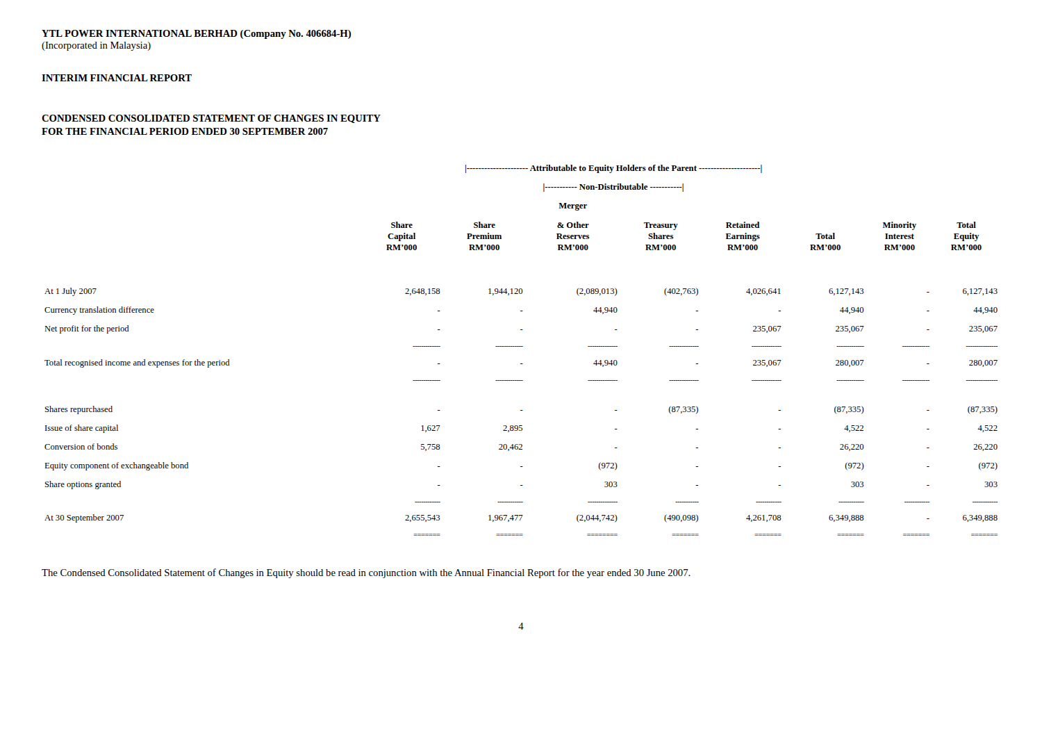YTL POWER INTERNATIONAL BERHAD (Company No. 406684-H)
(Incorporated in Malaysia)
INTERIM FINANCIAL REPORT
CONDENSED CONSOLIDATED STATEMENT OF CHANGES IN EQUITY
FOR THE FINANCIAL PERIOD ENDED 30 SEPTEMBER 2007
| | /--------------------- Attributable to Equity Holders of the Parent ---------------------/ | | |
| | | /----------- Non-Distributable -----------/ | | | |
| | | | Merger | | | | | |
| | Share Capital RM’000 | Share Premium RM’000 | & Other Reserves RM’000 | Treasury Shares RM’000 | Retained Earnings RM’000 | Total RM’000 | Minority Interest RM’000 | Total Equity RM’000 |
| At 1 July 2007 | 2,648,158 | 1,944,120 | (2,089,013) | (402,763) | 4,026,641 | 6,127,143 | - | 6,127,143 |
| Currency translation difference | - | - | 44,940 | - | - | 44,940 | - | 44,940 |
| Net profit for the period | - | - | - | - | 235,067 | 235,067 | - | 235,067 |
| | ------------- | ------------- | -------------- | -------------- | -------------- | ------------- | ------------- | --------------- |
| Total recognised income and expenses for the period | - | - | 44,940 | - | 235,067 | 280,007 | - | 280,007 |
| | ------------- | ------------- | -------------- | -------------- | -------------- | ------------- | ------------- | --------------- |
| Shares repurchased | - | - | - | (87,335) | - | (87,335) | - | (87,335) |
| Issue of share capital | 1,627 | 2,895 | - | - | - | 4,522 | - | 4,522 |
| Conversion of bonds | 5,758 | 20,462 | - | - | - | 26,220 | - | 26,220 |
| Equity component of exchangeable bond | - | - | (972) | - | - | (972) | - | (972) |
| Share options granted | - | - | 303 | - | - | 303 | - | 303 |
| | ------------ | ------------ | -------------- | ----------- | ------------ | ------------ | ------------ | ------------ |
| At 30 September 2007 | 2,655,543 | 1,967,477 | (2,044,742) | (490,098) | 4,261,708 | 6,349,888 | - | 6,349,888 |
| | ======= | ======= | ======== | ======= | ======= | ======= | ======= | ======= |
The Condensed Consolidated Statement of Changes in Equity should be read in conjunction with the Annual Financial Report for the year ended 30 June 2007.
4